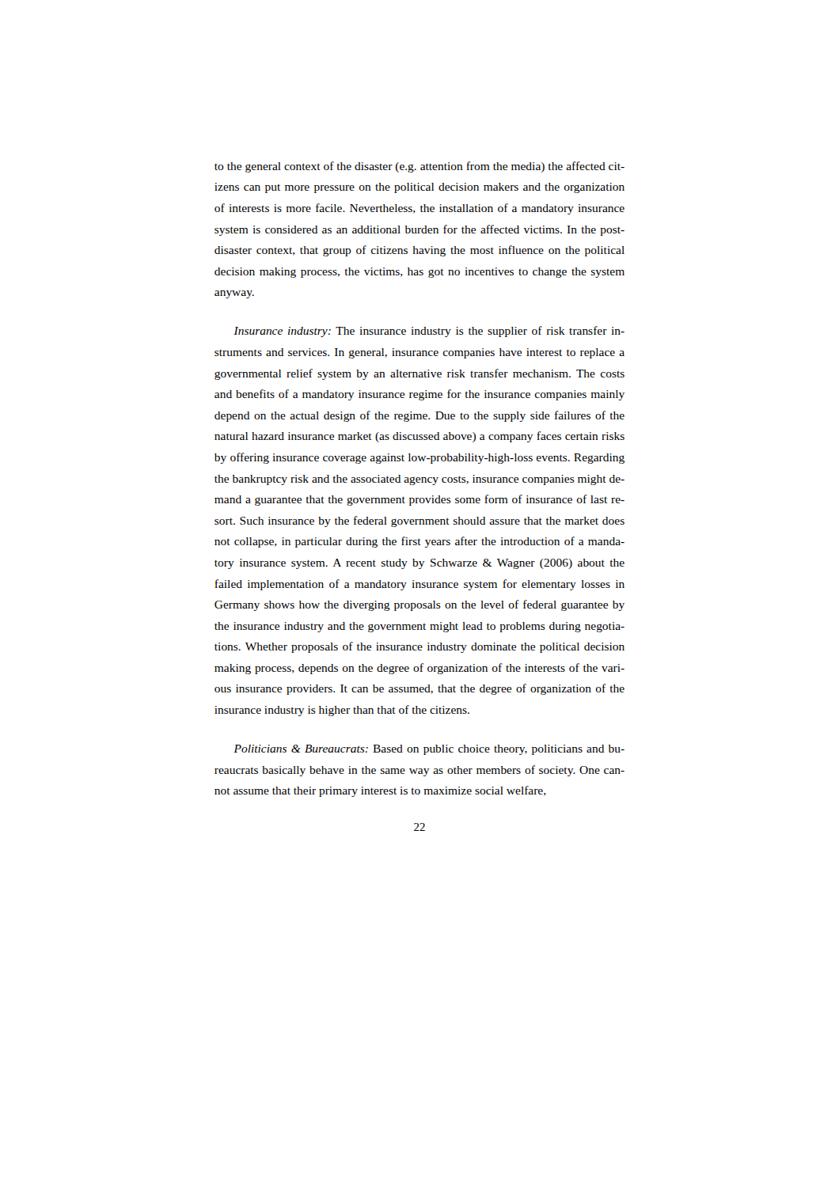to the general context of the disaster (e.g. attention from the media) the affected citizens can put more pressure on the political decision makers and the organization of interests is more facile. Nevertheless, the installation of a mandatory insurance system is considered as an additional burden for the affected victims. In the post-disaster context, that group of citizens having the most influence on the political decision making process, the victims, has got no incentives to change the system anyway.
Insurance industry: The insurance industry is the supplier of risk transfer instruments and services. In general, insurance companies have interest to replace a governmental relief system by an alternative risk transfer mechanism. The costs and benefits of a mandatory insurance regime for the insurance companies mainly depend on the actual design of the regime. Due to the supply side failures of the natural hazard insurance market (as discussed above) a company faces certain risks by offering insurance coverage against low-probability-high-loss events. Regarding the bankruptcy risk and the associated agency costs, insurance companies might demand a guarantee that the government provides some form of insurance of last resort. Such insurance by the federal government should assure that the market does not collapse, in particular during the first years after the introduction of a mandatory insurance system. A recent study by Schwarze & Wagner (2006) about the failed implementation of a mandatory insurance system for elementary losses in Germany shows how the diverging proposals on the level of federal guarantee by the insurance industry and the government might lead to problems during negotiations. Whether proposals of the insurance industry dominate the political decision making process, depends on the degree of organization of the interests of the various insurance providers. It can be assumed, that the degree of organization of the insurance industry is higher than that of the citizens.
Politicians & Bureaucrats: Based on public choice theory, politicians and bureaucrats basically behave in the same way as other members of society. One cannot assume that their primary interest is to maximize social welfare,
22